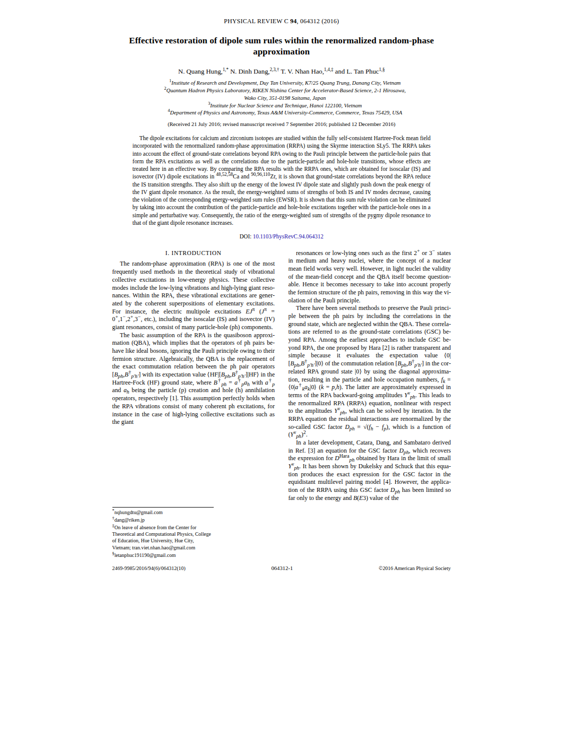PHYSICAL REVIEW C 94, 064312 (2016)
Effective restoration of dipole sum rules within the renormalized random-phase approximation
N. Quang Hung,1,* N. Dinh Dang,2,3,† T. V. Nhan Hao,1,4,‡ and L. Tan Phuc1,§
1Institute of Research and Development, Duy Tan University, K7/25 Quang Trung, Danang City, Vietnam
2Quantum Hadron Physics Laboratory, RIKEN Nishina Center for Accelerator-Based Science, 2-1 Hirosawa,
Wako City, 351-0198 Saitama, Japan
3Institute for Nuclear Science and Technique, Hanoi 122100, Vietnam
4Department of Physics and Astronomy, Texas A&M University-Commerce, Commerce, Texas 75429, USA
(Received 21 July 2016; revised manuscript received 7 September 2016; published 12 December 2016)
The dipole excitations for calcium and zirconium isotopes are studied within the fully self-consistent Hartree-Fock mean field incorporated with the renormalized random-phase approximation (RRPA) using the Skyrme interaction SLy5. The RRPA takes into account the effect of ground-state correlations beyond RPA owing to the Pauli principle between the particle-hole pairs that form the RPA excitations as well as the correlations due to the particle-particle and hole-hole transitions, whose effects are treated here in an effective way. By comparing the RPA results with the RRPA ones, which are obtained for isoscalar (IS) and isovector (IV) dipole excitations in 48,52,58Ca and 90,96,110Zr, it is shown that ground-state correlations beyond the RPA reduce the IS transition strengths. They also shift up the energy of the lowest IV dipole state and slightly push down the peak energy of the IV giant dipole resonance. As the result, the energy-weighted sums of strengths of both IS and IV modes decrease, causing the violation of the corresponding energy-weighted sum rules (EWSR). It is shown that this sum rule violation can be eliminated by taking into account the contribution of the particle-particle and hole-hole excitations together with the particle-hole ones in a simple and perturbative way. Consequently, the ratio of the energy-weighted sum of strengths of the pygmy dipole resonance to that of the giant dipole resonance increases.
DOI: 10.1103/PhysRevC.94.064312
I. INTRODUCTION
The random-phase approximation (RPA) is one of the most frequently used methods in the theoretical study of vibrational collective excitations in low-energy physics. These collective modes include the low-lying vibrations and high-lying giant resonances. Within the RPA, these vibrational excitations are generated by the coherent superpositions of elementary excitations. For instance, the electric multipole excitations EJπ (Jπ = 0+,1−,2+,3−, etc.), including the isoscalar (IS) and isovector (IV) giant resonances, consist of many particle-hole (ph) components.
The basic assumption of the RPA is the quasiboson approximation (QBA), which implies that the operators of ph pairs behave like ideal bosons, ignoring the Pauli principle owing to their fermion structure. Algebraically, the QBA is the replacement of the exact commutation relation between the ph pair operators [Bph,B†p′h′] with its expectation value ⟨HF|[Bph,B†p′h′]|HF⟩ in the Hartree-Fock (HF) ground state, where B†ph = a†pah with a†p and ah being the particle (p) creation and hole (h) annihilation operators, respectively [1]. This assumption perfectly holds when the RPA vibrations consist of many coherent ph excitations, for instance in the case of high-lying collective excitations such as the giant
resonances or low-lying ones such as the first 2+ or 3− states in medium and heavy nuclei, where the concept of a nuclear mean field works very well. However, in light nuclei the validity of the mean-field concept and the QBA itself become questionable. Hence it becomes necessary to take into account properly the fermion structure of the ph pairs, removing in this way the violation of the Pauli principle.
There have been several methods to preserve the Pauli principle between the ph pairs by including the correlations in the ground state, which are neglected within the QBA. These correlations are referred to as the ground-state correlations (GSC) beyond RPA. Among the earliest approaches to include GSC beyond RPA, the one proposed by Hara [2] is rather transparent and simple because it evaluates the expectation value ⟨0|[Bph,B†p′h′]|0⟩ of the commutation relation [Bph,B†p′h′] in the correlated RPA ground state |0⟩ by using the diagonal approximation, resulting in the particle and hole occupation numbers, fk ≡ ⟨0|a†kak|0⟩ (k = p,h). The latter are approximately expressed in terms of the RPA backward-going amplitudes Yνph. This leads to the renormalized RPA (RRPA) equation, nonlinear with respect to the amplitudes Yνph, which can be solved by iteration. In the RRPA equation the residual interactions are renormalized by the so-called GSC factor Dph ≡ √(fh − fp), which is a function of (Yνph)2.
In a later development, Catara, Dang, and Sambataro derived in Ref. [3] an equation for the GSC factor Dph, which recovers the expression for DHaraph obtained by Hara in the limit of small Yνph. It has been shown by Dukelsky and Schuck that this equation produces the exact expression for the GSC factor in the equidistant multilevel pairing model [4]. However, the application of the RRPA using this GSC factor Dph has been limited so far only to the energy and B(E3) value of the
*nqhungdtu@gmail.com
†dang@riken.jp
‡On leave of absence from the Center for Theoretical and Computational Physics, College of Education, Hue University, Hue City, Vietnam; tran.viet.nhan.hao@gmail.com
§letanphuc191190@gmail.com
2469-9985/2016/94(6)/064312(10)
064312-1
©2016 American Physical Society